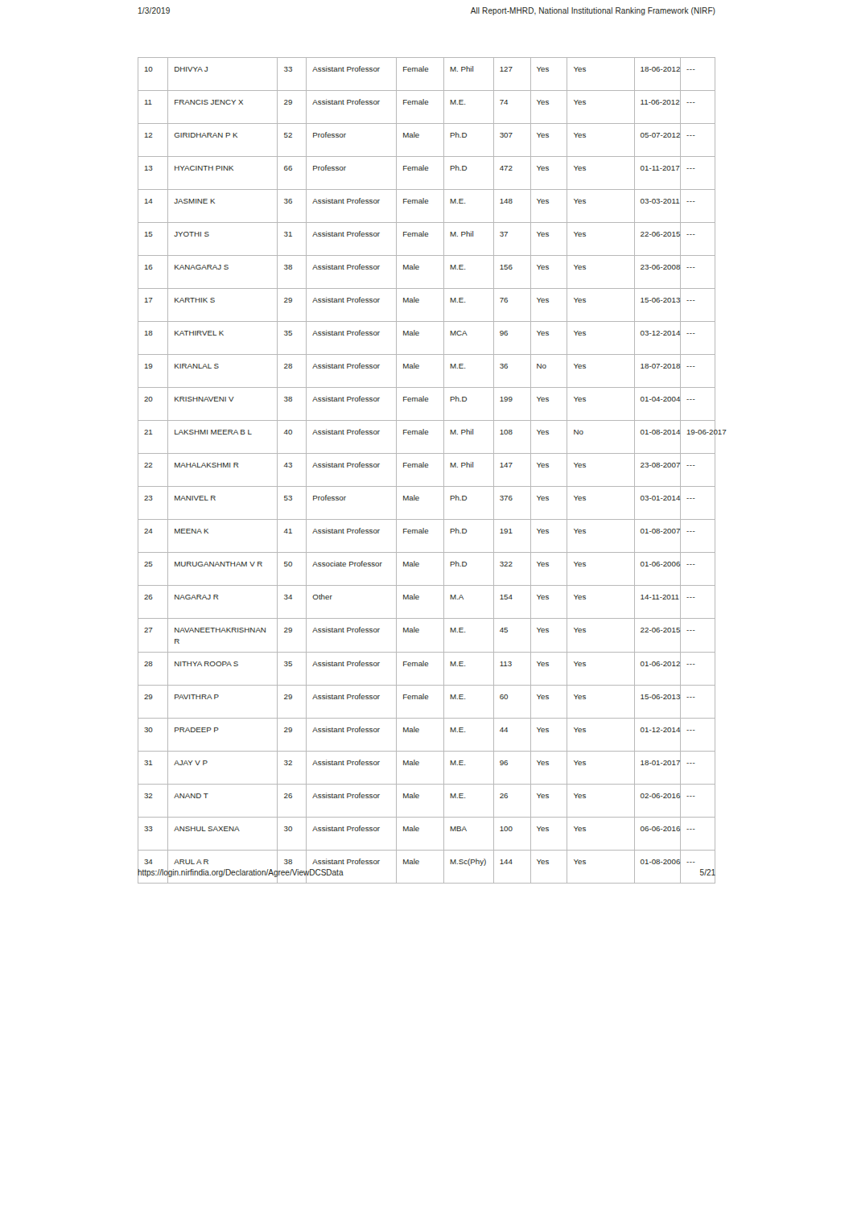1/3/2019
All Report-MHRD, National Institutional Ranking Framework (NIRF)
| 10 | DHIVYA J | 33 | Assistant Professor | Female | M. Phil | 127 | Yes | Yes | 18-06-2012 | --- |
| 11 | FRANCIS JENCY X | 29 | Assistant Professor | Female | M.E. | 74 | Yes | Yes | 11-06-2012 | --- |
| 12 | GIRIDHARAN P K | 52 | Professor | Male | Ph.D | 307 | Yes | Yes | 05-07-2012 | --- |
| 13 | HYACINTH PINK | 66 | Professor | Female | Ph.D | 472 | Yes | Yes | 01-11-2017 | --- |
| 14 | JASMINE K | 36 | Assistant Professor | Female | M.E. | 148 | Yes | Yes | 03-03-2011 | --- |
| 15 | JYOTHI S | 31 | Assistant Professor | Female | M. Phil | 37 | Yes | Yes | 22-06-2015 | --- |
| 16 | KANAGARAJ S | 38 | Assistant Professor | Male | M.E. | 156 | Yes | Yes | 23-06-2008 | --- |
| 17 | KARTHIK S | 29 | Assistant Professor | Male | M.E. | 76 | Yes | Yes | 15-06-2013 | --- |
| 18 | KATHIRVEL K | 35 | Assistant Professor | Male | MCA | 96 | Yes | Yes | 03-12-2014 | --- |
| 19 | KIRANLAL S | 28 | Assistant Professor | Male | M.E. | 36 | No | Yes | 18-07-2018 | --- |
| 20 | KRISHNAVENI V | 38 | Assistant Professor | Female | Ph.D | 199 | Yes | Yes | 01-04-2004 | --- |
| 21 | LAKSHMI MEERA B L | 40 | Assistant Professor | Female | M. Phil | 108 | Yes | No | 01-08-2014 | 19-06-2017 |
| 22 | MAHALAKSHMI R | 43 | Assistant Professor | Female | M. Phil | 147 | Yes | Yes | 23-08-2007 | --- |
| 23 | MANIVEL R | 53 | Professor | Male | Ph.D | 376 | Yes | Yes | 03-01-2014 | --- |
| 24 | MEENA K | 41 | Assistant Professor | Female | Ph.D | 191 | Yes | Yes | 01-08-2007 | --- |
| 25 | MURUGANANTHAM V R | 50 | Associate Professor | Male | Ph.D | 322 | Yes | Yes | 01-06-2006 | --- |
| 26 | NAGARAJ R | 34 | Other | Male | M.A | 154 | Yes | Yes | 14-11-2011 | --- |
| 27 | NAVANEETHAKRISHNAN R | 29 | Assistant Professor | Male | M.E. | 45 | Yes | Yes | 22-06-2015 | --- |
| 28 | NITHYA ROOPA S | 35 | Assistant Professor | Female | M.E. | 113 | Yes | Yes | 01-06-2012 | --- |
| 29 | PAVITHRA P | 29 | Assistant Professor | Female | M.E. | 60 | Yes | Yes | 15-06-2013 | --- |
| 30 | PRADEEP P | 29 | Assistant Professor | Male | M.E. | 44 | Yes | Yes | 01-12-2014 | --- |
| 31 | AJAY V P | 32 | Assistant Professor | Male | M.E. | 96 | Yes | Yes | 18-01-2017 | --- |
| 32 | ANAND T | 26 | Assistant Professor | Male | M.E. | 26 | Yes | Yes | 02-06-2016 | --- |
| 33 | ANSHUL SAXENA | 30 | Assistant Professor | Male | MBA | 100 | Yes | Yes | 06-06-2016 | --- |
| 34 | ARUL A R | 38 | Assistant Professor | Male | M.Sc(Phy) | 144 | Yes | Yes | 01-08-2006 | --- |
https://login.nirfindia.org/Declaration/Agree/ViewDCSData
5/21